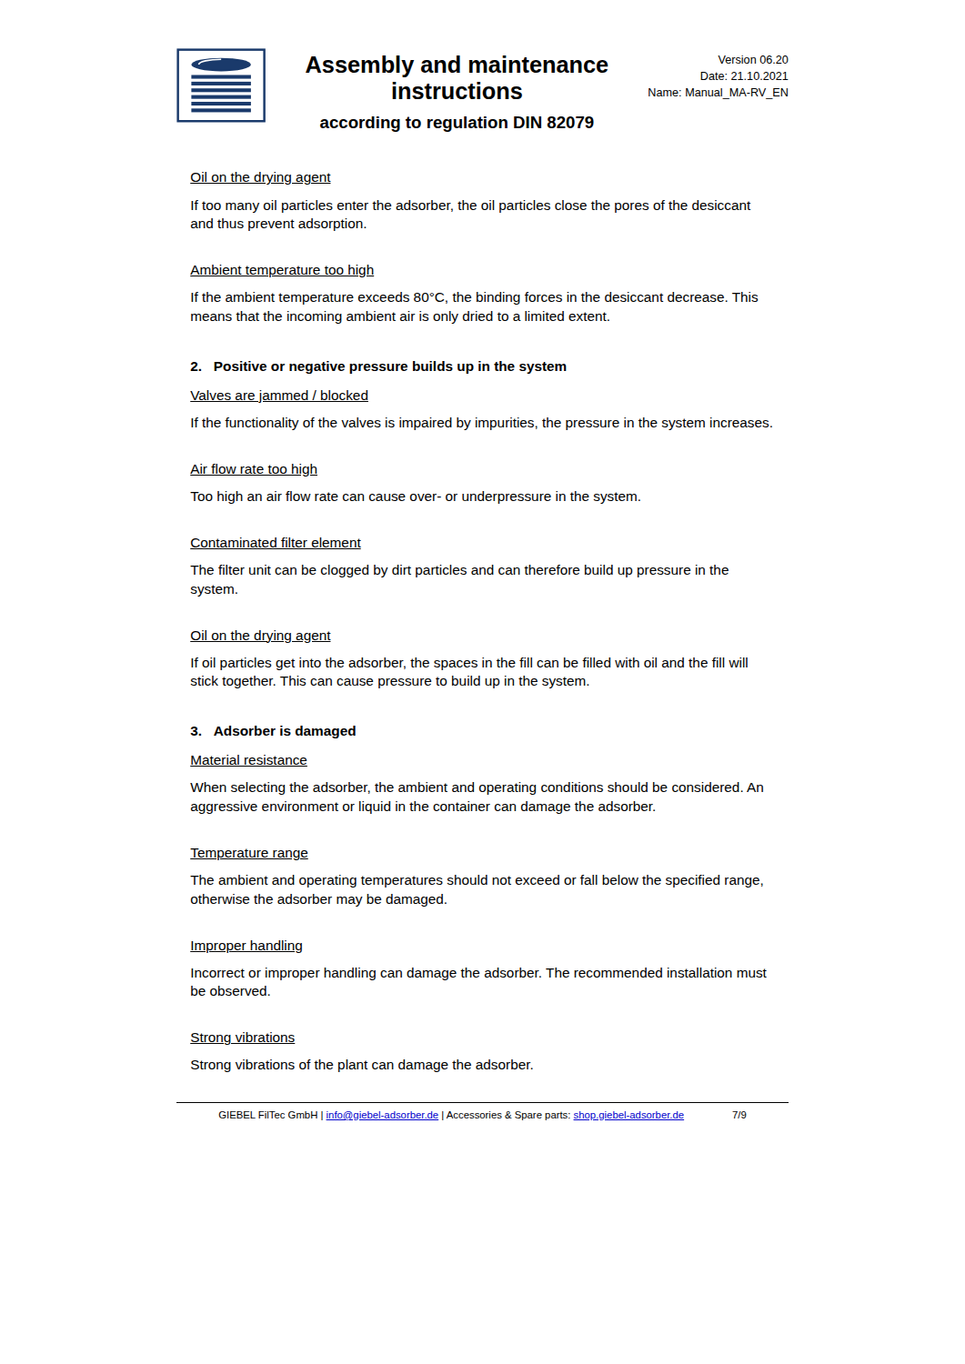Assembly and maintenance
instructions
according to regulation DIN 82079
Version 06.20
Date: 21.10.2021
Name: Manual_MA-RV_EN
Oil on the drying agent
If too many oil particles enter the adsorber, the oil particles close the pores of the desiccant and thus prevent adsorption.
Ambient temperature too high
If the ambient temperature exceeds 80°C, the binding forces in the desiccant decrease. This means that the incoming ambient air is only dried to a limited extent.
2. Positive or negative pressure builds up in the system
Valves are jammed / blocked
If the functionality of the valves is impaired by impurities, the pressure in the system increases.
Air flow rate too high
Too high an air flow rate can cause over- or underpressure in the system.
Contaminated filter element
The filter unit can be clogged by dirt particles and can therefore build up pressure in the system.
Oil on the drying agent
If oil particles get into the adsorber, the spaces in the fill can be filled with oil and the fill will stick together. This can cause pressure to build up in the system.
3. Adsorber is damaged
Material resistance
When selecting the adsorber, the ambient and operating conditions should be considered. An aggressive environment or liquid in the container can damage the adsorber.
Temperature range
The ambient and operating temperatures should not exceed or fall below the specified range, otherwise the adsorber may be damaged.
Improper handling
Incorrect or improper handling can damage the adsorber. The recommended installation must be observed.
Strong vibrations
Strong vibrations of the plant can damage the adsorber.
GIEBEL FilTec GmbH | info@giebel-adsorber.de | Accessories & Spare parts: shop.giebel-adsorber.de
7/9